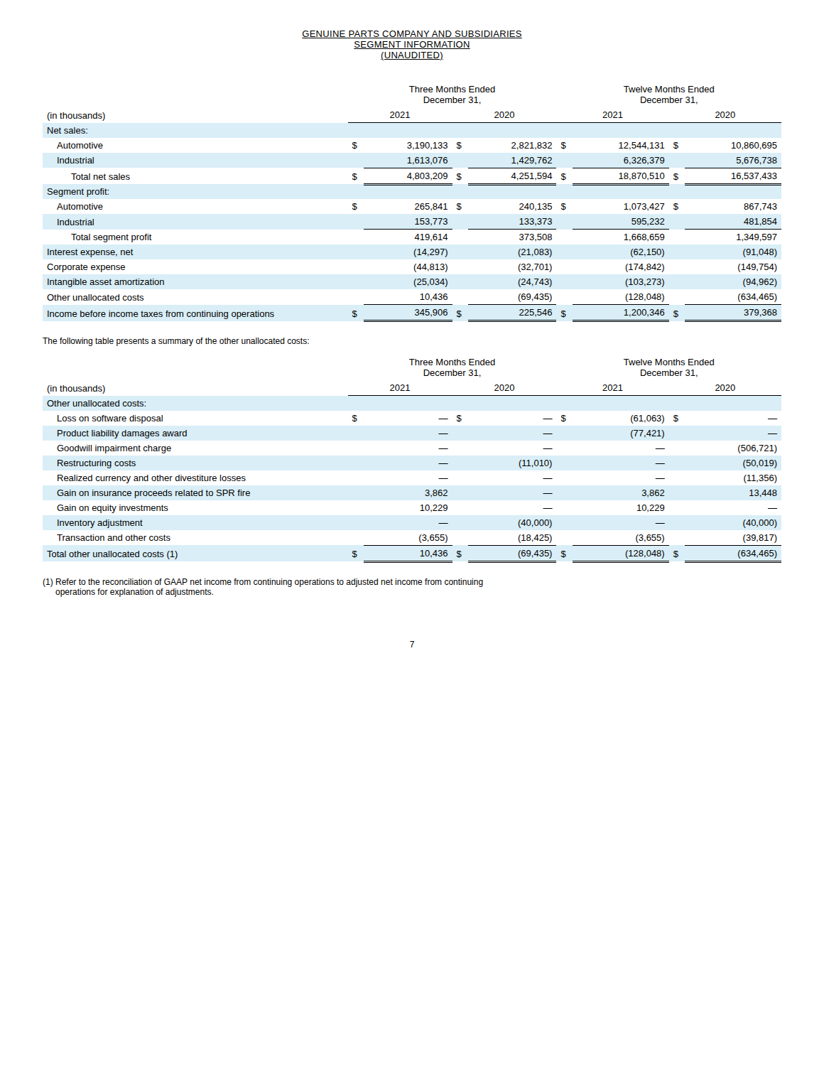GENUINE PARTS COMPANY AND SUBSIDIARIES
SEGMENT INFORMATION
(UNAUDITED)
| | Three Months Ended December 31, | Twelve Months Ended December 31, |
| (in thousands) | 2021 | 2020 | 2021 | 2020 |
| Net sales: | | | | | | | | |
| Automotive | $ | 3,190,133 | $ | 2,821,832 | $ | 12,544,131 | $ | 10,860,695 |
| Industrial | | 1,613,076 | | 1,429,762 | | 6,326,379 | | 5,676,738 |
| Total net sales | $ | 4,803,209 | $ | 4,251,594 | $ | 18,870,510 | $ | 16,537,433 |
| Segment profit: | | | | | | | | |
| Automotive | $ | 265,841 | $ | 240,135 | $ | 1,073,427 | $ | 867,743 |
| Industrial | | 153,773 | | 133,373 | | 595,232 | | 481,854 |
| Total segment profit | | 419,614 | | 373,508 | | 1,668,659 | | 1,349,597 |
| Interest expense, net | | (14,297) | | (21,083) | | (62,150) | | (91,048) |
| Corporate expense | | (44,813) | | (32,701) | | (174,842) | | (149,754) |
| Intangible asset amortization | | (25,034) | | (24,743) | | (103,273) | | (94,962) |
| Other unallocated costs | | 10,436 | | (69,435) | | (128,048) | | (634,465) |
| Income before income taxes from continuing operations | $ | 345,906 | $ | 225,546 | $ | 1,200,346 | $ | 379,368 |
The following table presents a summary of the other unallocated costs:
| | Three Months Ended December 31, | Twelve Months Ended December 31, |
| (in thousands) | 2021 | 2020 | 2021 | 2020 |
| Other unallocated costs: | | | | | | | | |
| Loss on software disposal | $ | — | $ | — | $ | (61,063) | $ | — |
| Product liability damages award | | — | | — | | (77,421) | | — |
| Goodwill impairment charge | | — | | — | | — | | (506,721) |
| Restructuring costs | | — | | (11,010) | | — | | (50,019) |
| Realized currency and other divestiture losses | | — | | — | | — | | (11,356) |
| Gain on insurance proceeds related to SPR fire | | 3,862 | | — | | 3,862 | | 13,448 |
| Gain on equity investments | | 10,229 | | — | | 10,229 | | — |
| Inventory adjustment | | — | | (40,000) | | — | | (40,000) |
| Transaction and other costs | | (3,655) | | (18,425) | | (3,655) | | (39,817) |
| Total other unallocated costs (1) | $ | 10,436 | $ | (69,435) | $ | (128,048) | $ | (634,465) |
(1) Refer to the reconciliation of GAAP net income from continuing operations to adjusted net income from continuing operations for explanation of adjustments.
7